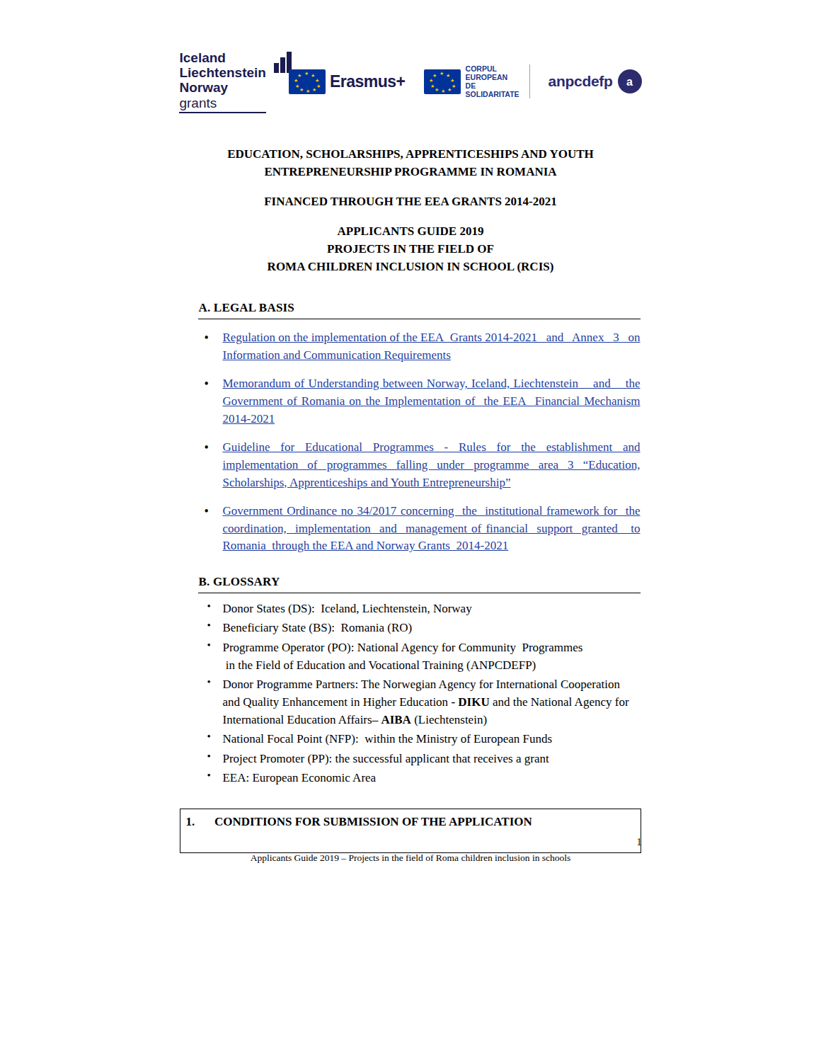Iceland
Liechtenstein
Norway grants
★ ★ ★ ★ ★ ★ ★ ★ ★ ★
Erasmus+
★ ★ ★ ★ ★ ★ ★ ★ ★ ★
Corpul
European
de Solidaritate
anpcdefp
a
EDUCATION, SCHOLARSHIPS, APPRENTICESHIPS AND YOUTH
ENTREPRENEURSHIP PROGRAMME IN ROMANIA
FINANCED THROUGH THE EEA GRANTS 2014-2021
APPLICANTS GUIDE 2019
PROJECTS IN THE FIELD OF
ROMA CHILDREN INCLUSION IN SCHOOL (RCIS)
A. LEGAL BASIS
Regulation on the implementation of the EEA Grants 2014-2021 and Annex 3 on Information and Communication Requirements
Memorandum of Understanding between Norway, Iceland, Liechtenstein and the Government of Romania on the Implementation of the EEA Financial Mechanism 2014-2021
Guideline for Educational Programmes - Rules for the establishment and implementation of programmes falling under programme area 3 “Education, Scholarships, Apprenticeships and Youth Entrepreneurship”
Government Ordinance no 34/2017 concerning the institutional framework for the coordination, implementation and management of financial support granted to Romania through the EEA and Norway Grants 2014-2021
B. GLOSSARY
Donor States (DS): Iceland, Liechtenstein, Norway
Beneficiary State (BS): Romania (RO)
Programme Operator (PO): National Agency for Community Programmes in the Field of Education and Vocational Training (ANPCDEFP)
Donor Programme Partners: The Norwegian Agency for International Cooperation and Quality Enhancement in Higher Education - DIKU and the National Agency for International Education Affairs– AIBA (Liechtenstein)
National Focal Point (NFP): within the Ministry of European Funds
Project Promoter (PP): the successful applicant that receives a grant
EEA: European Economic Area
1. CONDITIONS FOR SUBMISSION OF THE APPLICATION
1
Applicants Guide 2019 – Projects in the field of Roma children inclusion in schools